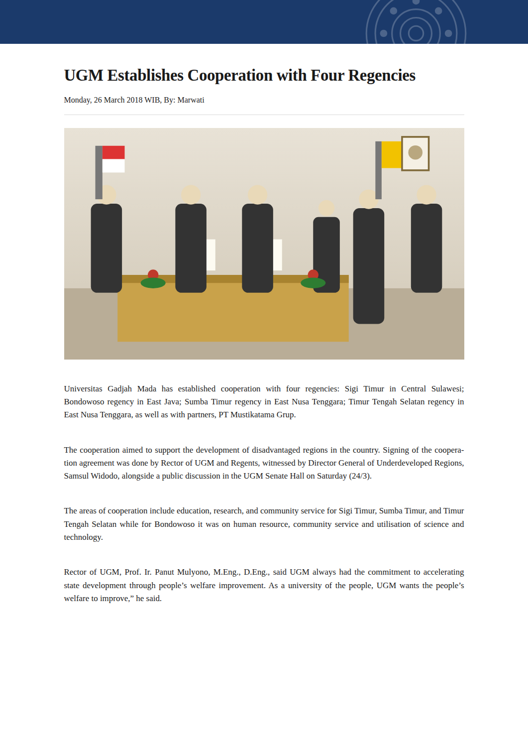U G M
UGM Establishes Cooperation with Four Regencies
Monday, 26 March 2018 WIB, By: Marwati
Universitas Gadjah Mada has established cooperation with four regencies: Sigi Timur in Central Sulawesi; Bondowoso regency in East Java; Sumba Timur regency in East Nusa Tenggara; Timur Tengah Selatan regency in East Nusa Tenggara, as well as with partners, PT Mustikatama Grup.
The cooperation aimed to support the development of disadvantaged regions in the country. Signing of the cooperation agreement was done by Rector of UGM and Regents, witnessed by Director General of Underdeveloped Regions, Samsul Widodo, alongside a public discussion in the UGM Senate Hall on Saturday (24/3).
The areas of cooperation include education, research, and community service for Sigi Timur, Sumba Timur, and Timur Tengah Selatan while for Bondowoso it was on human resource, community service and utilisation of science and technology.
Rector of UGM, Prof. Ir. Panut Mulyono, M.Eng., D.Eng., said UGM always had the commitment to accelerating state development through people’s welfare improvement. As a university of the people, UGM wants the people’s welfare to improve,” he said.